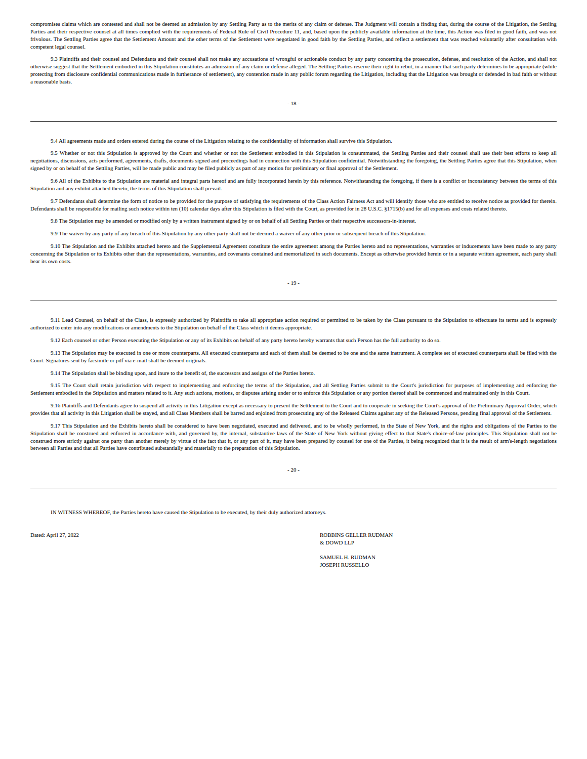compromises claims which are contested and shall not be deemed an admission by any Settling Party as to the merits of any claim or defense. The Judgment will contain a finding that, during the course of the Litigation, the Settling Parties and their respective counsel at all times complied with the requirements of Federal Rule of Civil Procedure 11, and, based upon the publicly available information at the time, this Action was filed in good faith, and was not frivolous. The Settling Parties agree that the Settlement Amount and the other terms of the Settlement were negotiated in good faith by the Settling Parties, and reflect a settlement that was reached voluntarily after consultation with competent legal counsel.
9.3 Plaintiffs and their counsel and Defendants and their counsel shall not make any accusations of wrongful or actionable conduct by any party concerning the prosecution, defense, and resolution of the Action, and shall not otherwise suggest that the Settlement embodied in this Stipulation constitutes an admission of any claim or defense alleged. The Settling Parties reserve their right to rebut, in a manner that such party determines to be appropriate (while protecting from disclosure confidential communications made in furtherance of settlement), any contention made in any public forum regarding the Litigation, including that the Litigation was brought or defended in bad faith or without a reasonable basis.
- 18 -
9.4 All agreements made and orders entered during the course of the Litigation relating to the confidentiality of information shall survive this Stipulation.
9.5 Whether or not this Stipulation is approved by the Court and whether or not the Settlement embodied in this Stipulation is consummated, the Settling Parties and their counsel shall use their best efforts to keep all negotiations, discussions, acts performed, agreements, drafts, documents signed and proceedings had in connection with this Stipulation confidential. Notwithstanding the foregoing, the Settling Parties agree that this Stipulation, when signed by or on behalf of the Settling Parties, will be made public and may be filed publicly as part of any motion for preliminary or final approval of the Settlement.
9.6 All of the Exhibits to the Stipulation are material and integral parts hereof and are fully incorporated herein by this reference. Notwithstanding the foregoing, if there is a conflict or inconsistency between the terms of this Stipulation and any exhibit attached thereto, the terms of this Stipulation shall prevail.
9.7 Defendants shall determine the form of notice to be provided for the purpose of satisfying the requirements of the Class Action Fairness Act and will identify those who are entitled to receive notice as provided for therein. Defendants shall be responsible for mailing such notice within ten (10) calendar days after this Stipulation is filed with the Court, as provided for in 28 U.S.C. §1715(b) and for all expenses and costs related thereto.
9.8 The Stipulation may be amended or modified only by a written instrument signed by or on behalf of all Settling Parties or their respective successors-in-interest.
9.9 The waiver by any party of any breach of this Stipulation by any other party shall not be deemed a waiver of any other prior or subsequent breach of this Stipulation.
9.10 The Stipulation and the Exhibits attached hereto and the Supplemental Agreement constitute the entire agreement among the Parties hereto and no representations, warranties or inducements have been made to any party concerning the Stipulation or its Exhibits other than the representations, warranties, and covenants contained and memorialized in such documents. Except as otherwise provided herein or in a separate written agreement, each party shall bear its own costs.
- 19 -
9.11 Lead Counsel, on behalf of the Class, is expressly authorized by Plaintiffs to take all appropriate action required or permitted to be taken by the Class pursuant to the Stipulation to effectuate its terms and is expressly authorized to enter into any modifications or amendments to the Stipulation on behalf of the Class which it deems appropriate.
9.12 Each counsel or other Person executing the Stipulation or any of its Exhibits on behalf of any party hereto hereby warrants that such Person has the full authority to do so.
9.13 The Stipulation may be executed in one or more counterparts. All executed counterparts and each of them shall be deemed to be one and the same instrument. A complete set of executed counterparts shall be filed with the Court. Signatures sent by facsimile or pdf via e-mail shall be deemed originals.
9.14 The Stipulation shall be binding upon, and inure to the benefit of, the successors and assigns of the Parties hereto.
9.15 The Court shall retain jurisdiction with respect to implementing and enforcing the terms of the Stipulation, and all Settling Parties submit to the Court's jurisdiction for purposes of implementing and enforcing the Settlement embodied in the Stipulation and matters related to it. Any such actions, motions, or disputes arising under or to enforce this Stipulation or any portion thereof shall be commenced and maintained only in this Court.
9.16 Plaintiffs and Defendants agree to suspend all activity in this Litigation except as necessary to present the Settlement to the Court and to cooperate in seeking the Court's approval of the Preliminary Approval Order, which provides that all activity in this Litigation shall be stayed, and all Class Members shall be barred and enjoined from prosecuting any of the Released Claims against any of the Released Persons, pending final approval of the Settlement.
9.17 This Stipulation and the Exhibits hereto shall be considered to have been negotiated, executed and delivered, and to be wholly performed, in the State of New York, and the rights and obligations of the Parties to the Stipulation shall be construed and enforced in accordance with, and governed by, the internal, substantive laws of the State of New York without giving effect to that State's choice-of-law principles. This Stipulation shall not be construed more strictly against one party than another merely by virtue of the fact that it, or any part of it, may have been prepared by counsel for one of the Parties, it being recognized that it is the result of arm's-length negotiations between all Parties and that all Parties have contributed substantially and materially to the preparation of this Stipulation.
- 20 -
IN WITNESS WHEREOF, the Parties hereto have caused the Stipulation to be executed, by their duly authorized attorneys.
| Dated: April 27, 2022 | ROBBINS GELLER RUDMAN & DOWD LLP SAMUEL H. RUDMAN JOSEPH RUSSELLO |